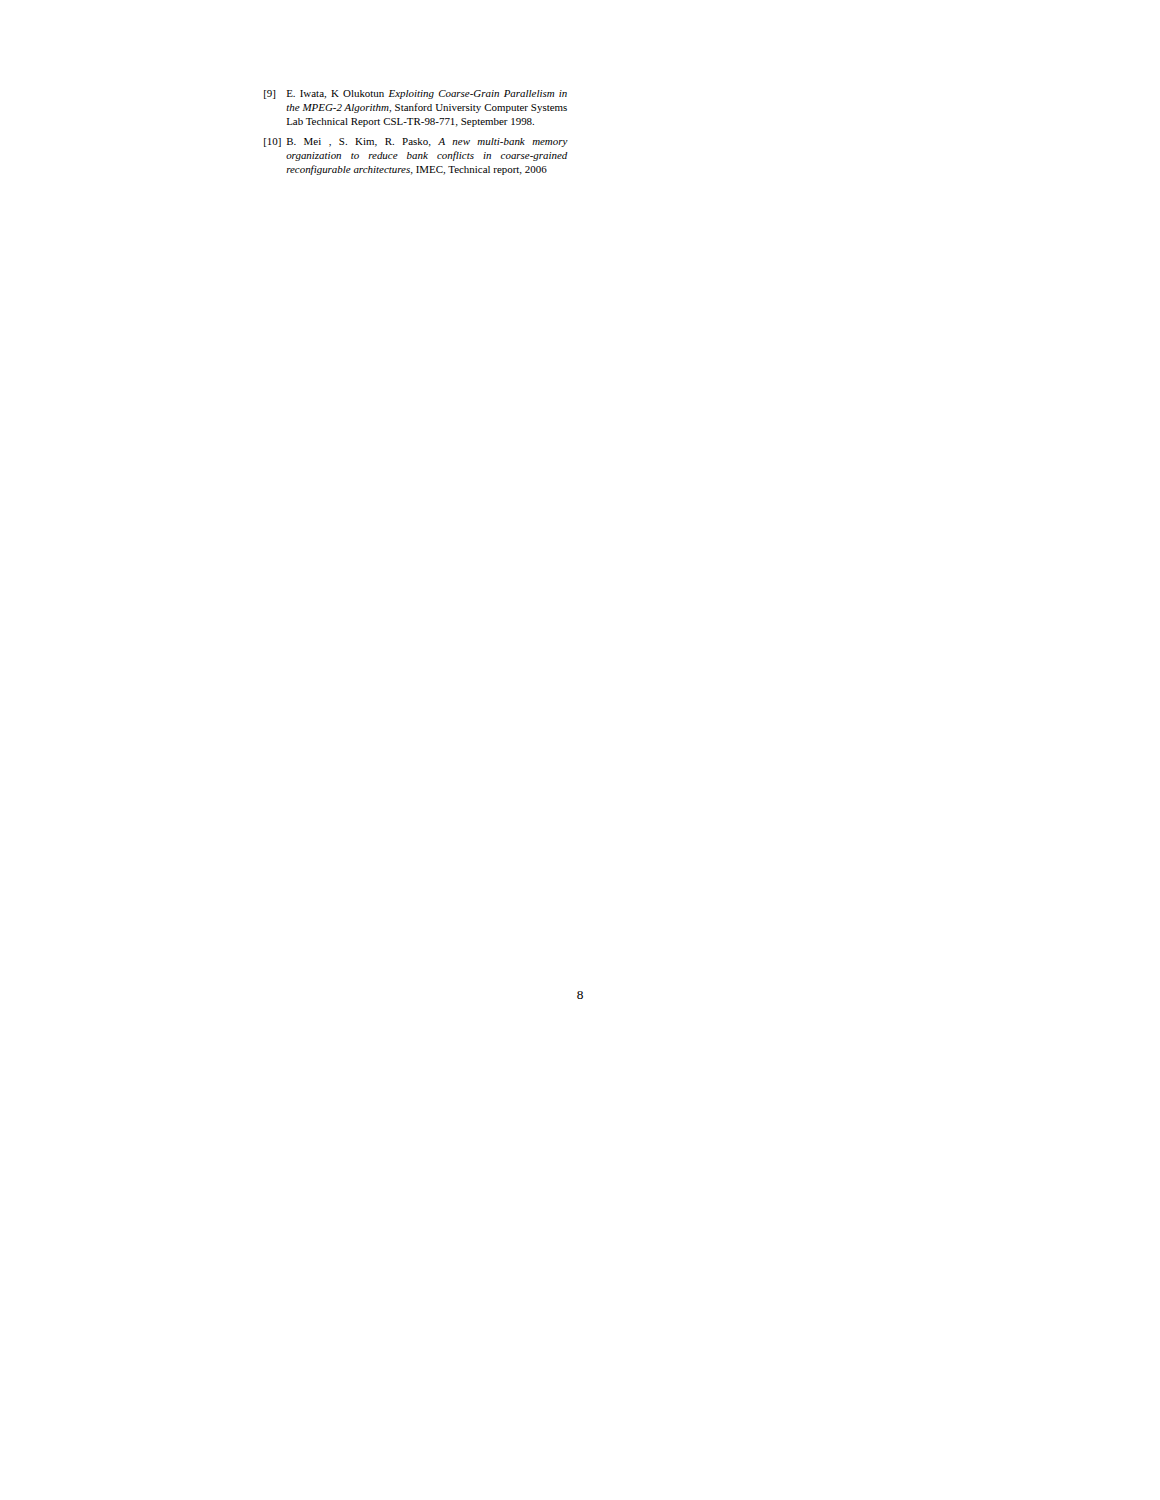[9]
E. Iwata, K Olukotun Exploiting Coarse-Grain Parallelism in the MPEG-2 Algorithm, Stanford University Computer Systems Lab Technical Report CSL-TR-98-771, September 1998.
[10]
B. Mei , S. Kim, R. Pasko, A new multi-bank memory organization to reduce bank conflicts in coarse-grained reconfigurable architectures, IMEC, Technical report, 2006
8